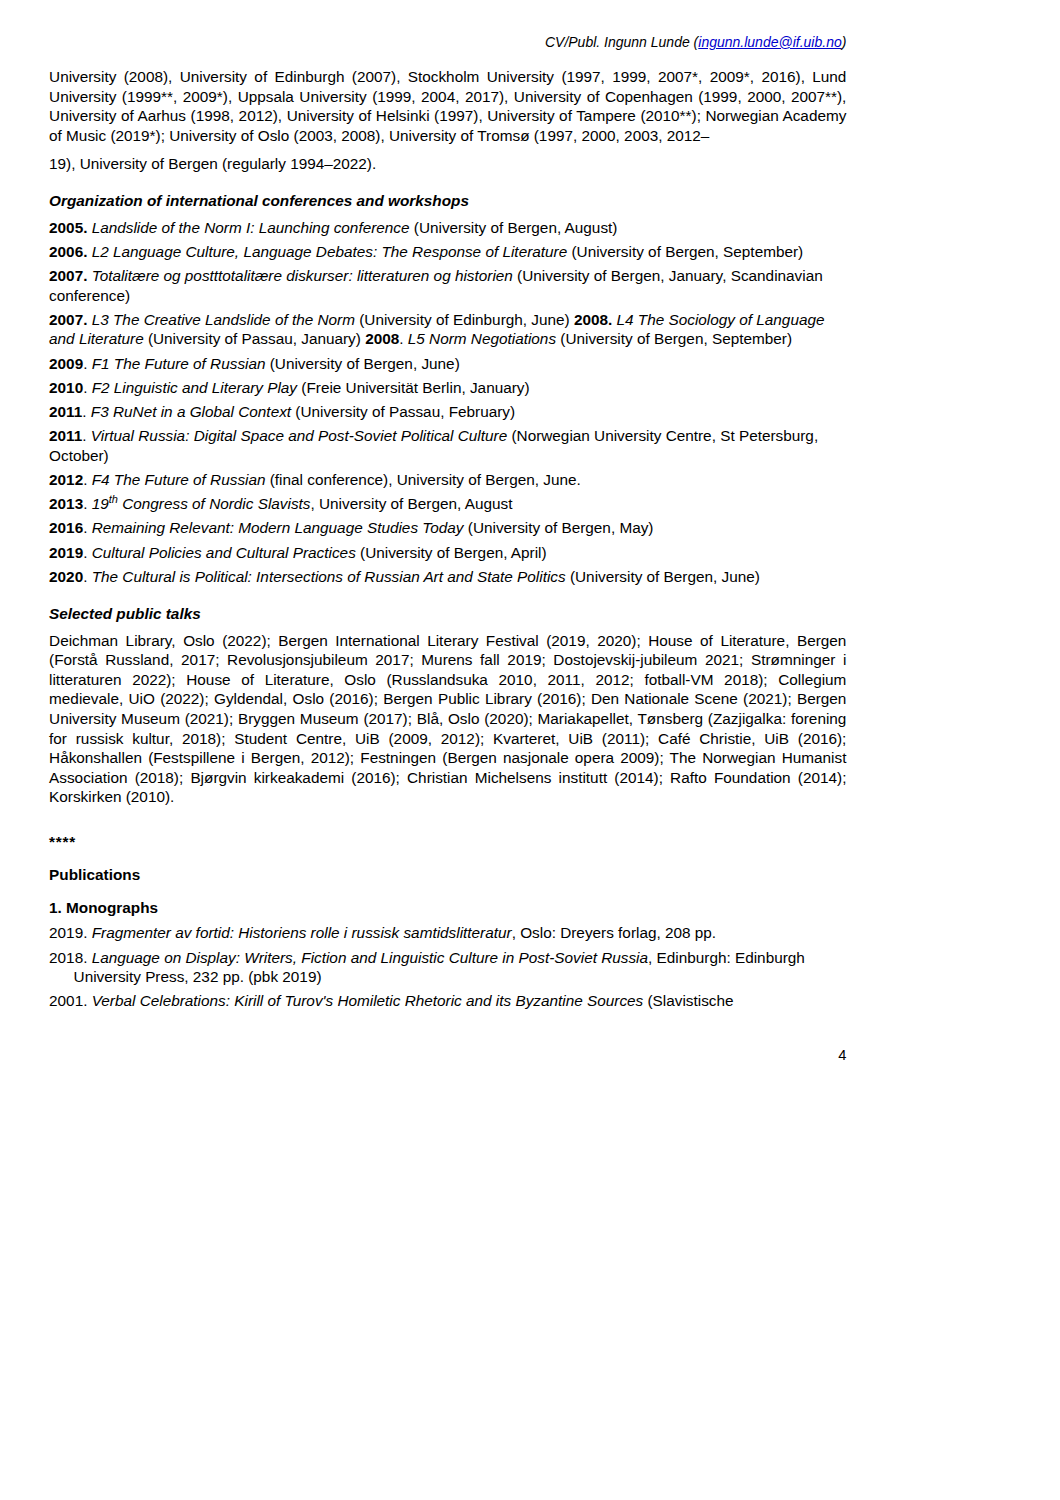CV/Publ. Ingunn Lunde (ingunn.lunde@if.uib.no)
University (2008), University of Edinburgh (2007), Stockholm University (1997, 1999, 2007*, 2009*, 2016), Lund University (1999**, 2009*), Uppsala University (1999, 2004, 2017), University of Copenhagen (1999, 2000, 2007**), University of Aarhus (1998, 2012), University of Helsinki (1997), University of Tampere (2010**); Norwegian Academy of Music (2019*); University of Oslo (2003, 2008), University of Tromsø (1997, 2000, 2003, 2012–
19), University of Bergen (regularly 1994–2022).
Organization of international conferences and workshops
2005. Landslide of the Norm I: Launching conference (University of Bergen, August)
2006. L2 Language Culture, Language Debates: The Response of Literature (University of Bergen, September)
2007. Totalitære og postttotalitære diskurser: litteraturen og historien (University of Bergen, January, Scandinavian conference)
2007. L3 The Creative Landslide of the Norm (University of Edinburgh, June) 2008. L4 The Sociology of Language and Literature (University of Passau, January) 2008. L5 Norm Negotiations (University of Bergen, September)
2009. F1 The Future of Russian (University of Bergen, June)
2010. F2 Linguistic and Literary Play (Freie Universität Berlin, January)
2011. F3 RuNet in a Global Context (University of Passau, February)
2011. Virtual Russia: Digital Space and Post-Soviet Political Culture (Norwegian University Centre, St Petersburg, October)
2012. F4 The Future of Russian (final conference), University of Bergen, June.
2013. 19th Congress of Nordic Slavists, University of Bergen, August
2016. Remaining Relevant: Modern Language Studies Today (University of Bergen, May)
2019. Cultural Policies and Cultural Practices (University of Bergen, April)
2020. The Cultural is Political: Intersections of Russian Art and State Politics (University of Bergen, June)
Selected public talks
Deichman Library, Oslo (2022); Bergen International Literary Festival (2019, 2020); House of Literature, Bergen (Forstå Russland, 2017; Revolusjonsjubileum 2017; Murens fall 2019; Dostojevskij-jubileum 2021; Strømninger i litteraturen 2022); House of Literature, Oslo (Russlandsuka 2010, 2011, 2012; fotball-VM 2018); Collegium medievale, UiO (2022); Gyldendal, Oslo (2016); Bergen Public Library (2016); Den Nationale Scene (2021); Bergen University Museum (2021); Bryggen Museum (2017); Blå, Oslo (2020); Mariakapellet, Tønsberg (Zazjigalka: forening for russisk kultur, 2018); Student Centre, UiB (2009, 2012); Kvarteret, UiB (2011); Café Christie, UiB (2016); Håkonshallen (Festspillene i Bergen, 2012); Festningen (Bergen nasjonale opera 2009); The Norwegian Humanist Association (2018); Bjørgvin kirkeakademi (2016); Christian Michelsens institutt (2014); Rafto Foundation (2014); Korskirken (2010).
****
Publications
1. Monographs
2019. Fragmenter av fortid: Historiens rolle i russisk samtidslitteratur, Oslo: Dreyers forlag, 208 pp.
2018. Language on Display: Writers, Fiction and Linguistic Culture in Post-Soviet Russia, Edinburgh: Edinburgh University Press, 232 pp. (pbk 2019)
2001. Verbal Celebrations: Kirill of Turov's Homiletic Rhetoric and its Byzantine Sources (Slavistische
4